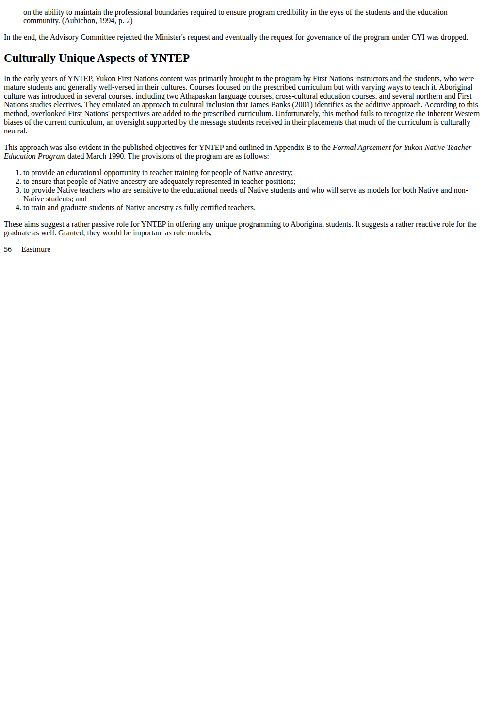on the ability to maintain the professional boundaries required to ensure program credibility in the eyes of the students and the education community. (Aubichon, 1994, p. 2)
In the end, the Advisory Committee rejected the Minister's request and eventually the request for governance of the program under CYI was dropped.
Culturally Unique Aspects of YNTEP
In the early years of YNTEP, Yukon First Nations content was primarily brought to the program by First Nations instructors and the students, who were mature students and generally well-versed in their cultures. Courses focused on the prescribed curriculum but with varying ways to teach it. Aboriginal culture was introduced in several courses, including two Athapaskan language courses, cross-cultural education courses, and several northern and First Nations studies electives. They emulated an approach to cultural inclusion that James Banks (2001) identifies as the additive approach. According to this method, overlooked First Nations' perspectives are added to the prescribed curriculum. Unfortunately, this method fails to recognize the inherent Western biases of the current curriculum, an oversight supported by the message students received in their placements that much of the curriculum is culturally neutral.
This approach was also evident in the published objectives for YNTEP and outlined in Appendix B to the Formal Agreement for Yukon Native Teacher Education Program dated March 1990. The provisions of the program are as follows:
to provide an educational opportunity in teacher training for people of Native ancestry;
to ensure that people of Native ancestry are adequately represented in teacher positions;
to provide Native teachers who are sensitive to the educational needs of Native students and who will serve as models for both Native and non-Native students; and
to train and graduate students of Native ancestry as fully certified teachers.
These aims suggest a rather passive role for YNTEP in offering any unique programming to Aboriginal students. It suggests a rather reactive role for the graduate as well. Granted, they would be important as role models,
56 Eastmure